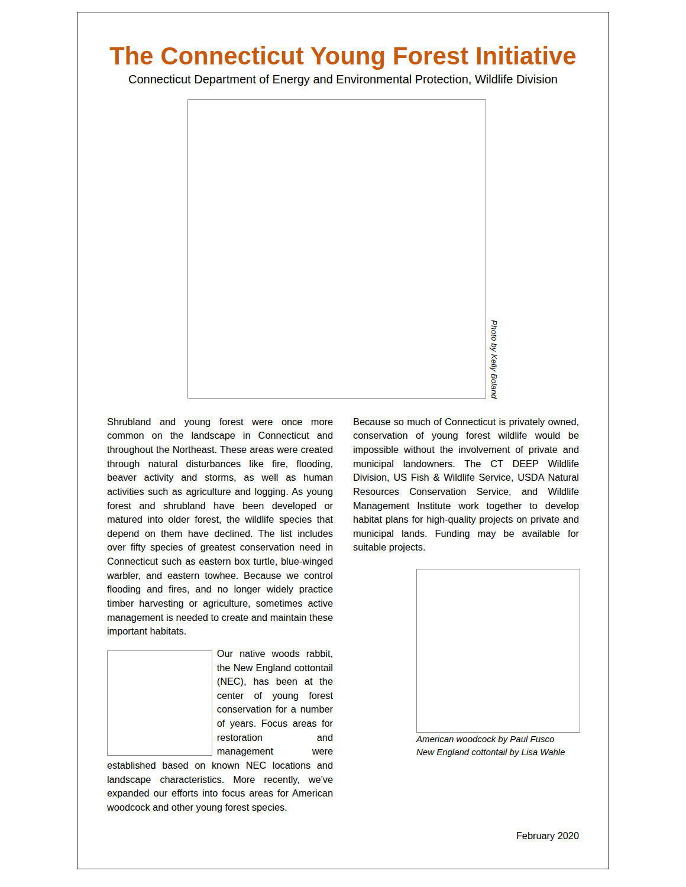The Connecticut Young Forest Initiative
Connecticut Department of Energy and Environmental Protection, Wildlife Division
Photo by Kelly Boland
Shrubland and young forest were once more common on the landscape in Connecticut and throughout the Northeast. These areas were created through natural disturbances like fire, flooding, beaver activity and storms, as well as human activities such as agriculture and logging. As young forest and shrubland have been developed or matured into older forest, the wildlife species that depend on them have declined. The list includes over fifty species of greatest conservation need in Connecticut such as eastern box turtle, blue-winged warbler, and eastern towhee. Because we control flooding and fires, and no longer widely practice timber harvesting or agriculture, sometimes active management is needed to create and maintain these important habitats.
Our native woods rabbit, the New England cottontail (NEC), has been at the center of young forest conservation for a number of years. Focus areas for restoration and management were established based on known NEC locations and landscape characteristics. More recently, we've expanded our efforts into focus areas for American woodcock and other young forest species.
Because so much of Connecticut is privately owned, conservation of young forest wildlife would be impossible without the involvement of private and municipal landowners. The CT DEEP Wildlife Division, US Fish & Wildlife Service, USDA Natural Resources Conservation Service, and Wildlife Management Institute work together to develop habitat plans for high-quality projects on private and municipal lands. Funding may be available for suitable projects.
American woodcock by Paul Fusco New England cottontail by Lisa Wahle
February 2020